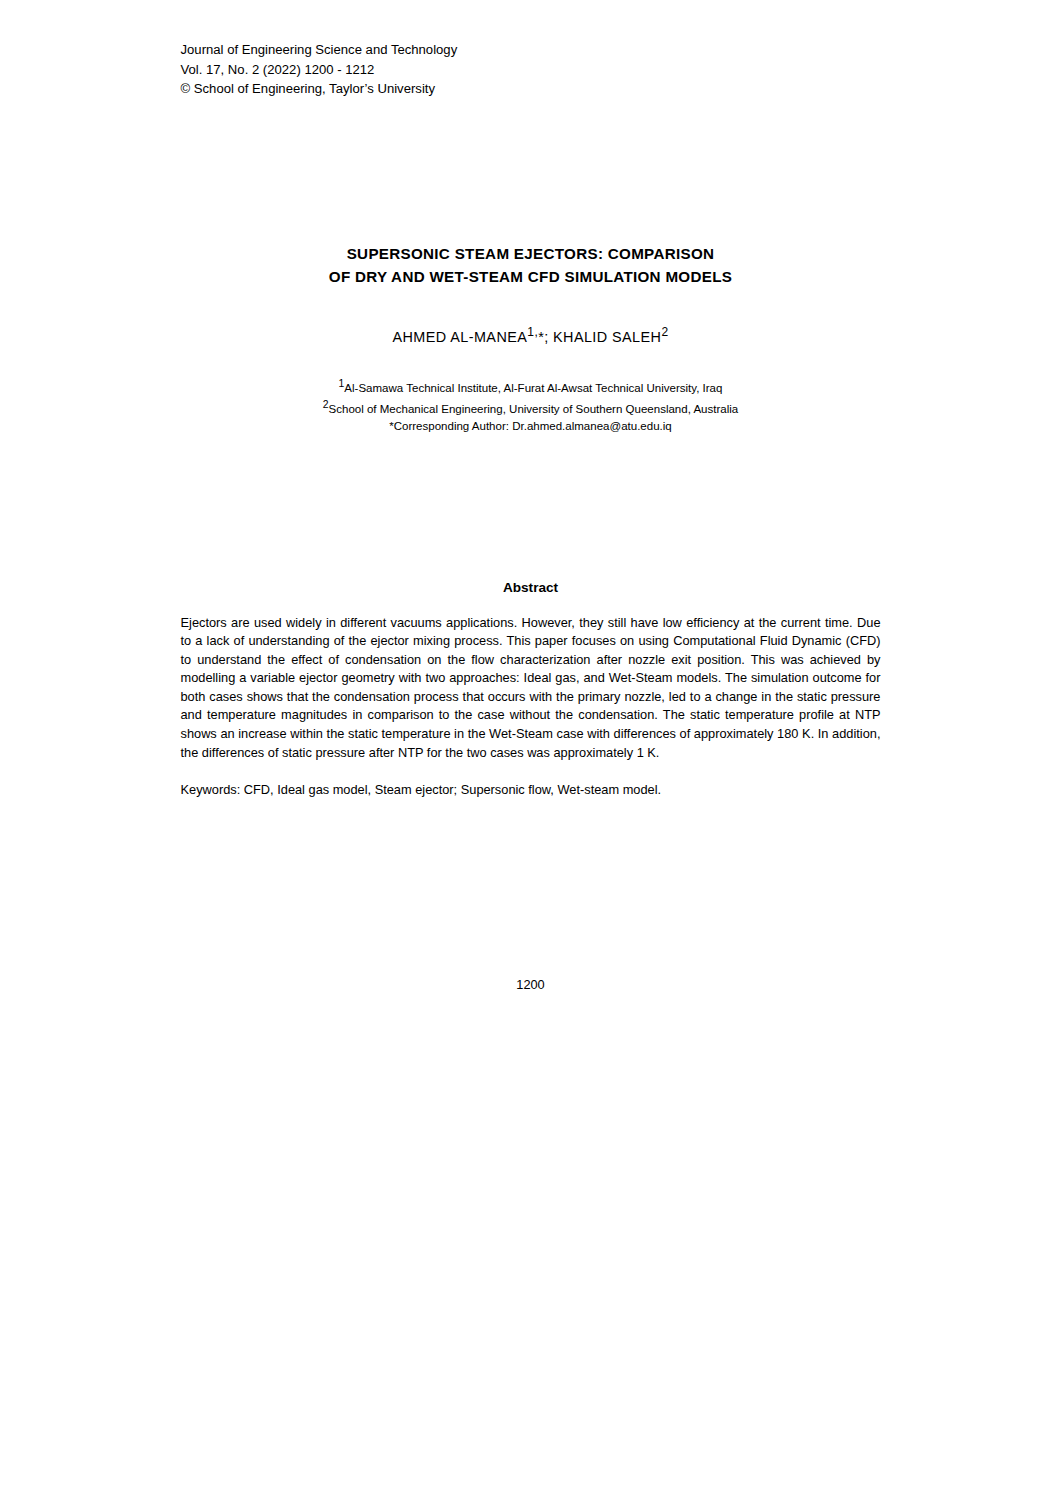Journal of Engineering Science and Technology
Vol. 17, No. 2 (2022) 1200 - 1212
© School of Engineering, Taylor’s University
Supersonic Steam Ejectors: Comparison
of Dry and Wet-Steam CFD Simulation Models
AHMED AL-MANEA1,*; KHALID SALEH2
1Al-Samawa Technical Institute, Al-Furat Al-Awsat Technical University, Iraq
2School of Mechanical Engineering, University of Southern Queensland, Australia
*Corresponding Author: Dr.ahmed.almanea@atu.edu.iq
Abstract
Ejectors are used widely in different vacuums applications. However, they still have low efficiency at the current time. Due to a lack of understanding of the ejector mixing process. This paper focuses on using Computational Fluid Dynamic (CFD) to understand the effect of condensation on the flow characterization after nozzle exit position. This was achieved by modelling a variable ejector geometry with two approaches: Ideal gas, and Wet-Steam models. The simulation outcome for both cases shows that the condensation process that occurs with the primary nozzle, led to a change in the static pressure and temperature magnitudes in comparison to the case without the condensation. The static temperature profile at NTP shows an increase within the static temperature in the Wet-Steam case with differences of approximately 180 K. In addition, the differences of static pressure after NTP for the two cases was approximately 1 K.
Keywords: CFD, Ideal gas model, Steam ejector; Supersonic flow, Wet-steam model.
1200